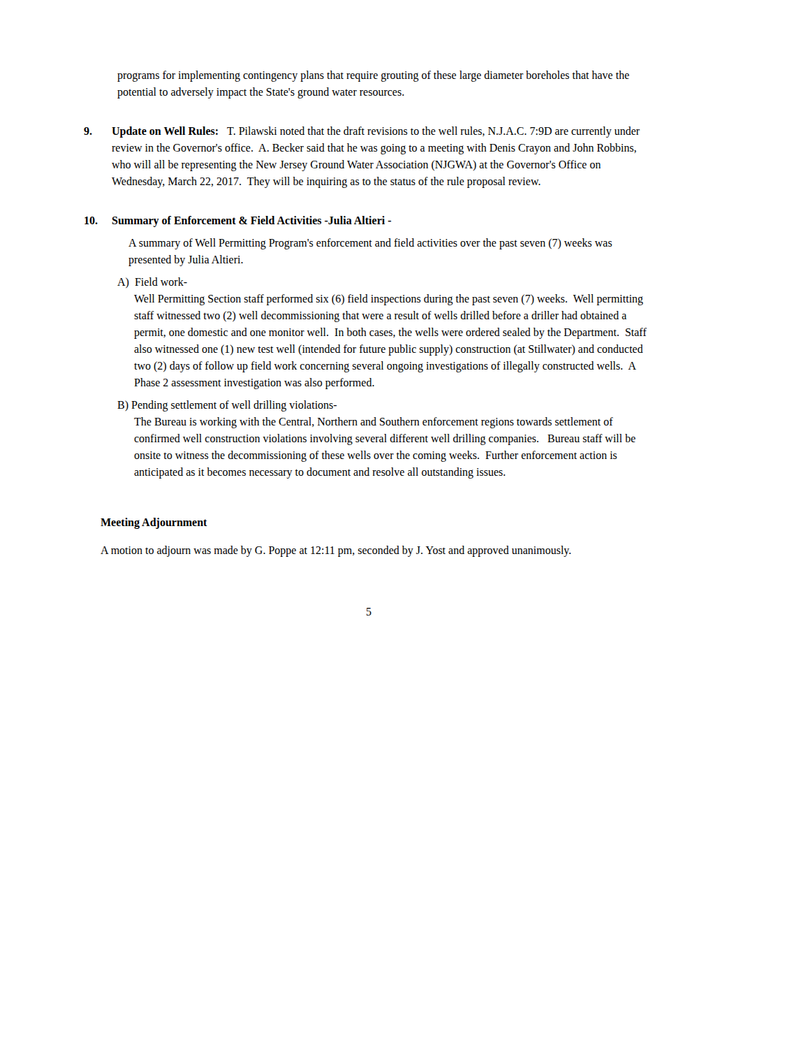programs for implementing contingency plans that require grouting of these large diameter boreholes that have the potential to adversely impact the State's ground water resources.
9. Update on Well Rules: T. Pilawski noted that the draft revisions to the well rules, N.J.A.C. 7:9D are currently under review in the Governor's office. A. Becker said that he was going to a meeting with Denis Crayon and John Robbins, who will all be representing the New Jersey Ground Water Association (NJGWA) at the Governor's Office on Wednesday, March 22, 2017. They will be inquiring as to the status of the rule proposal review.
10. Summary of Enforcement & Field Activities -Julia Altieri -
A summary of Well Permitting Program's enforcement and field activities over the past seven (7) weeks was presented by Julia Altieri.
A) Field work-
Well Permitting Section staff performed six (6) field inspections during the past seven (7) weeks. Well permitting staff witnessed two (2) well decommissioning that were a result of wells drilled before a driller had obtained a permit, one domestic and one monitor well. In both cases, the wells were ordered sealed by the Department. Staff also witnessed one (1) new test well (intended for future public supply) construction (at Stillwater) and conducted two (2) days of follow up field work concerning several ongoing investigations of illegally constructed wells. A Phase 2 assessment investigation was also performed.
B) Pending settlement of well drilling violations-
The Bureau is working with the Central, Northern and Southern enforcement regions towards settlement of confirmed well construction violations involving several different well drilling companies. Bureau staff will be onsite to witness the decommissioning of these wells over the coming weeks. Further enforcement action is anticipated as it becomes necessary to document and resolve all outstanding issues.
Meeting Adjournment
A motion to adjourn was made by G. Poppe at 12:11 pm, seconded by J. Yost and approved unanimously.
5